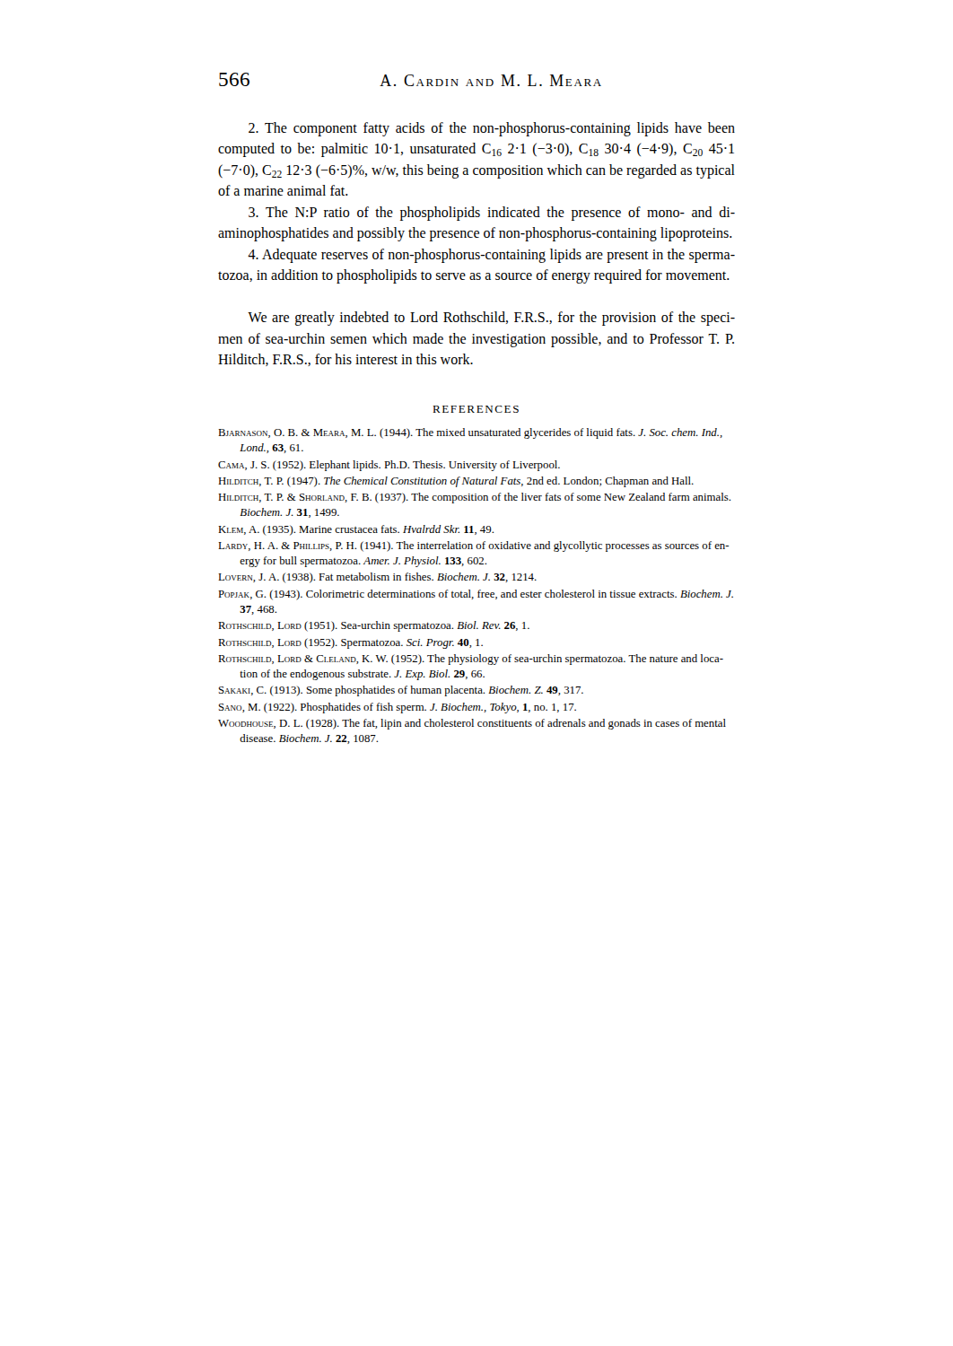566
A. Cardin and M. L. Meara
2. The component fatty acids of the non-phosphorus-containing lipids have been computed to be: palmitic 10·1, unsaturated C16 2·1 (−3·0), C18 30·4 (−4·9), C20 45·1 (−7·0), C22 12·3 (−6·5)%, w/w, this being a composition which can be regarded as typical of a marine animal fat.
3. The N:P ratio of the phospholipids indicated the presence of mono- and diaminophosphatides and possibly the presence of non-phosphorus-containing lipoproteins.
4. Adequate reserves of non-phosphorus-containing lipids are present in the spermatozoa, in addition to phospholipids to serve as a source of energy required for movement.
We are greatly indebted to Lord Rothschild, F.R.S., for the provision of the specimen of sea-urchin semen which made the investigation possible, and to Professor T. P. Hilditch, F.R.S., for his interest in this work.
REFERENCES
Bjarnason, O. B. & Meara, M. L. (1944). The mixed unsaturated glycerides of liquid fats. J. Soc. chem. Ind., Lond., 63, 61.
Cama, J. S. (1952). Elephant lipids. Ph.D. Thesis. University of Liverpool.
Hilditch, T. P. (1947). The Chemical Constitution of Natural Fats, 2nd ed. London; Chapman and Hall.
Hilditch, T. P. & Shorland, F. B. (1937). The composition of the liver fats of some New Zealand farm animals. Biochem. J. 31, 1499.
Klem, A. (1935). Marine crustacea fats. Hvalrdd Skr. 11, 49.
Lardy, H. A. & Phillips, P. H. (1941). The interrelation of oxidative and glycollytic processes as sources of energy for bull spermatozoa. Amer. J. Physiol. 133, 602.
Lovern, J. A. (1938). Fat metabolism in fishes. Biochem. J. 32, 1214.
Popjak, G. (1943). Colorimetric determinations of total, free, and ester cholesterol in tissue extracts. Biochem. J. 37, 468.
Rothschild, Lord (1951). Sea-urchin spermatozoa. Biol. Rev. 26, 1.
Rothschild, Lord (1952). Spermatozoa. Sci. Progr. 40, 1.
Rothschild, Lord & Cleland, K. W. (1952). The physiology of sea-urchin spermatozoa. The nature and location of the endogenous substrate. J. Exp. Biol. 29, 66.
Sakaki, C. (1913). Some phosphatides of human placenta. Biochem. Z. 49, 317.
Sano, M. (1922). Phosphatides of fish sperm. J. Biochem., Tokyo, 1, no. 1, 17.
Woodhouse, D. L. (1928). The fat, lipin and cholesterol constituents of adrenals and gonads in cases of mental disease. Biochem. J. 22, 1087.